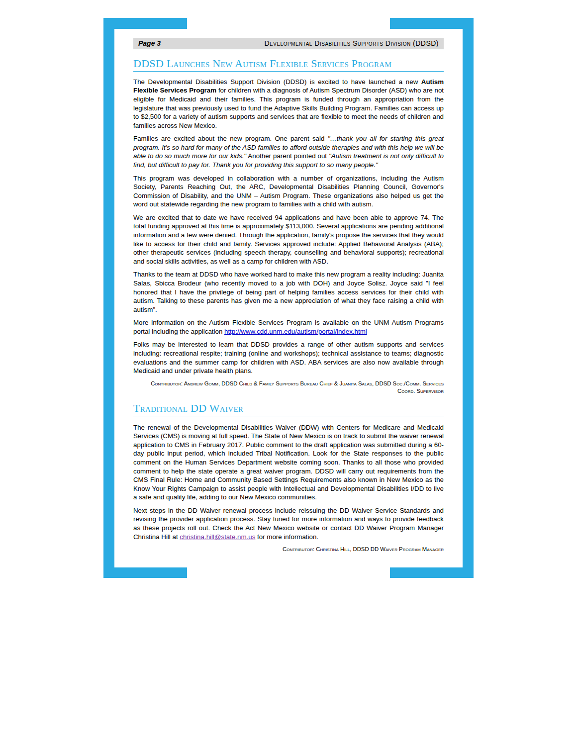Page 3 Developmental Disabilities Supports Division (DDSD)
DDSD Launches New Autism Flexible Services Program
The Developmental Disabilities Support Division (DDSD) is excited to have launched a new Autism Flexible Services Program for children with a diagnosis of Autism Spectrum Disorder (ASD) who are not eligible for Medicaid and their families. This program is funded through an appropriation from the legislature that was previously used to fund the Adaptive Skills Building Program. Families can access up to $2,500 for a variety of autism supports and services that are flexible to meet the needs of children and families across New Mexico.
Families are excited about the new program. One parent said "…thank you all for starting this great program. It's so hard for many of the ASD families to afford outside therapies and with this help we will be able to do so much more for our kids." Another parent pointed out "Autism treatment is not only difficult to find, but difficult to pay for. Thank you for providing this support to so many people."
This program was developed in collaboration with a number of organizations, including the Autism Society, Parents Reaching Out, the ARC, Developmental Disabilities Planning Council, Governor's Commission of Disability, and the UNM – Autism Program. These organizations also helped us get the word out statewide regarding the new program to families with a child with autism.
We are excited that to date we have received 94 applications and have been able to approve 74. The total funding approved at this time is approximately $113,000. Several applications are pending additional information and a few were denied. Through the application, family's propose the services that they would like to access for their child and family. Services approved include: Applied Behavioral Analysis (ABA); other therapeutic services (including speech therapy, counselling and behavioral supports); recreational and social skills activities, as well as a camp for children with ASD.
Thanks to the team at DDSD who have worked hard to make this new program a reality including: Juanita Salas, Sbicca Brodeur (who recently moved to a job with DOH) and Joyce Solisz. Joyce said "I feel honored that I have the privilege of being part of helping families access services for their child with autism. Talking to these parents has given me a new appreciation of what they face raising a child with autism".
More information on the Autism Flexible Services Program is available on the UNM Autism Programs portal including the application http://www.cdd.unm.edu/autism/portal/index.html
Folks may be interested to learn that DDSD provides a range of other autism supports and services including: recreational respite; training (online and workshops); technical assistance to teams; diagnostic evaluations and the summer camp for children with ASD. ABA services are also now available through Medicaid and under private health plans.
Contributor: Andrew Gomm, DDSD Child & Family Supports Bureau Chief & Juanita Salas, DDSD Soc./Comm. Services Coord. Supervisor
Traditional DD Waiver
The renewal of the Developmental Disabilities Waiver (DDW) with Centers for Medicare and Medicaid Services (CMS) is moving at full speed. The State of New Mexico is on track to submit the waiver renewal application to CMS in February 2017. Public comment to the draft application was submitted during a 60- day public input period, which included Tribal Notification. Look for the State responses to the public comment on the Human Services Department website coming soon. Thanks to all those who provided comment to help the state operate a great waiver program. DDSD will carry out requirements from the CMS Final Rule: Home and Community Based Settings Requirements also known in New Mexico as the Know Your Rights Campaign to assist people with Intellectual and Developmental Disabilities I/DD to live a safe and quality life, adding to our New Mexico communities.
Next steps in the DD Waiver renewal process include reissuing the DD Waiver Service Standards and revising the provider application process. Stay tuned for more information and ways to provide feedback as these projects roll out. Check the Act New Mexico website or contact DD Waiver Program Manager Christina Hill at christina.hill@state.nm.us for more information.
Contributor: Christina Hill, DDSD DD Waiver Program Manager